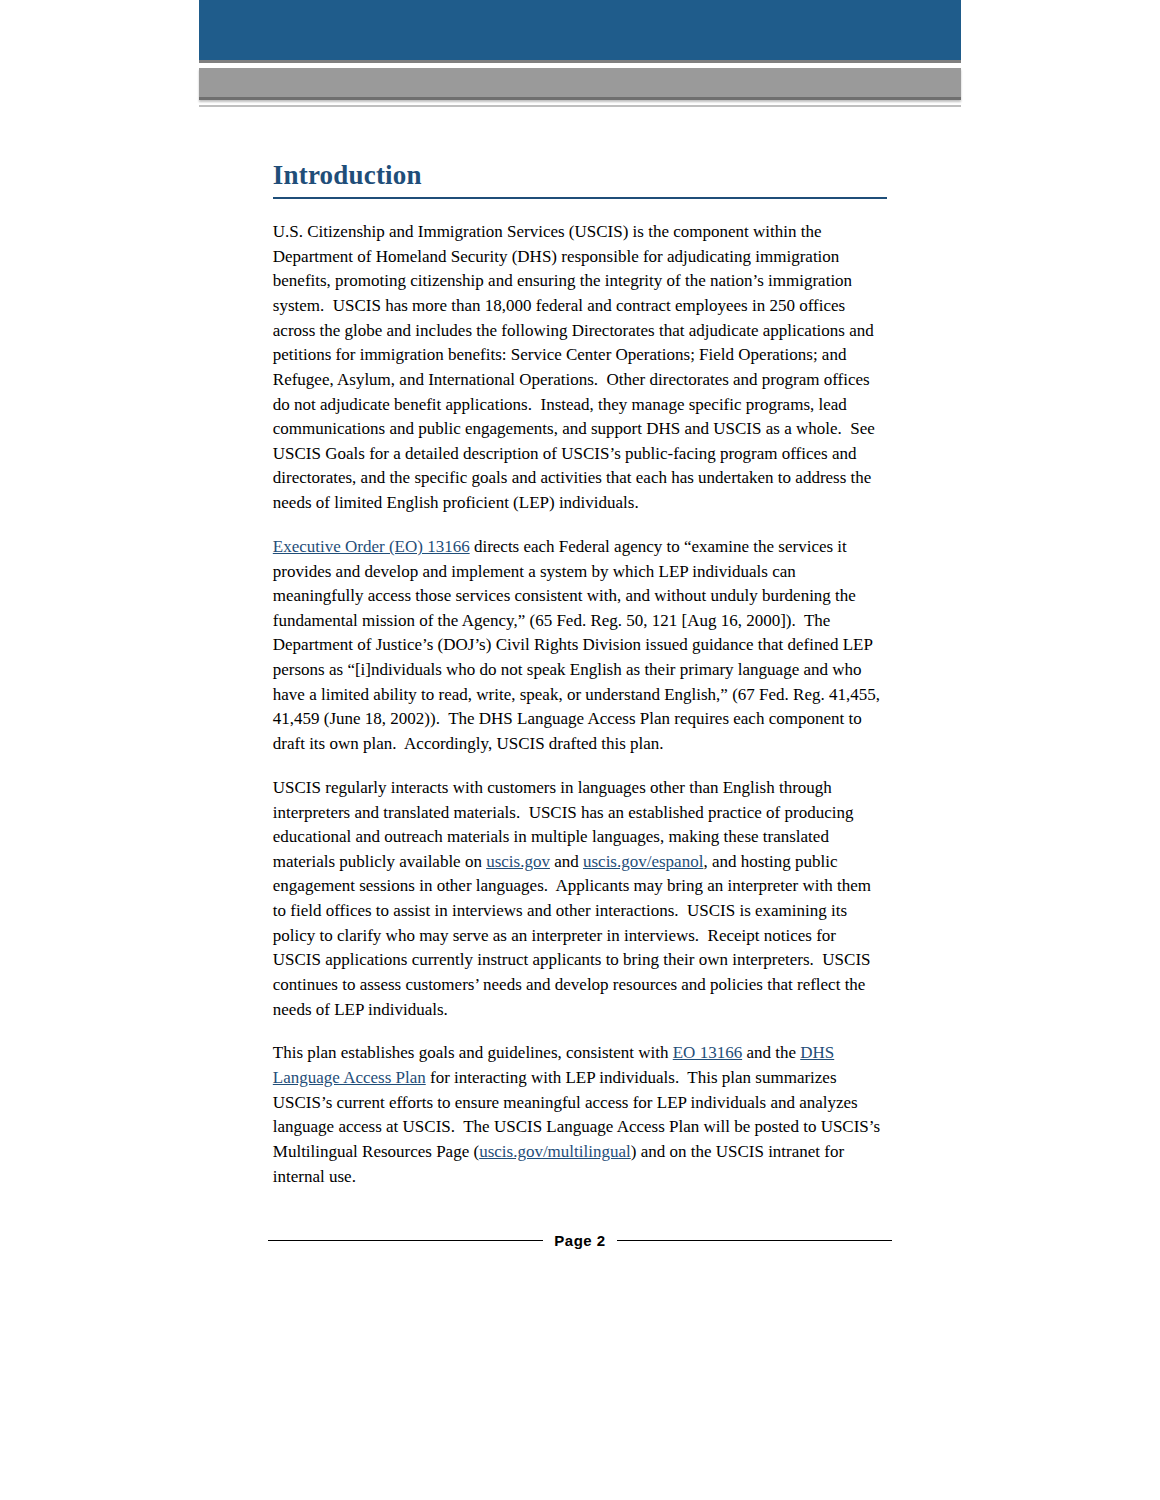Introduction
U.S. Citizenship and Immigration Services (USCIS) is the component within the Department of Homeland Security (DHS) responsible for adjudicating immigration benefits, promoting citizenship and ensuring the integrity of the nation’s immigration system. USCIS has more than 18,000 federal and contract employees in 250 offices across the globe and includes the following Directorates that adjudicate applications and petitions for immigration benefits: Service Center Operations; Field Operations; and Refugee, Asylum, and International Operations. Other directorates and program offices do not adjudicate benefit applications. Instead, they manage specific programs, lead communications and public engagements, and support DHS and USCIS as a whole. See USCIS Goals for a detailed description of USCIS’s public-facing program offices and directorates, and the specific goals and activities that each has undertaken to address the needs of limited English proficient (LEP) individuals.
Executive Order (EO) 13166 directs each Federal agency to “examine the services it provides and develop and implement a system by which LEP individuals can meaningfully access those services consistent with, and without unduly burdening the fundamental mission of the Agency,” (65 Fed. Reg. 50, 121 [Aug 16, 2000]). The Department of Justice’s (DOJ’s) Civil Rights Division issued guidance that defined LEP persons as “[i]ndividuals who do not speak English as their primary language and who have a limited ability to read, write, speak, or understand English,” (67 Fed. Reg. 41,455, 41,459 (June 18, 2002)). The DHS Language Access Plan requires each component to draft its own plan. Accordingly, USCIS drafted this plan.
USCIS regularly interacts with customers in languages other than English through interpreters and translated materials. USCIS has an established practice of producing educational and outreach materials in multiple languages, making these translated materials publicly available on uscis.gov and uscis.gov/espanol, and hosting public engagement sessions in other languages. Applicants may bring an interpreter with them to field offices to assist in interviews and other interactions. USCIS is examining its policy to clarify who may serve as an interpreter in interviews. Receipt notices for USCIS applications currently instruct applicants to bring their own interpreters. USCIS continues to assess customers’ needs and develop resources and policies that reflect the needs of LEP individuals.
This plan establishes goals and guidelines, consistent with EO 13166 and the DHS Language Access Plan for interacting with LEP individuals. This plan summarizes USCIS’s current efforts to ensure meaningful access for LEP individuals and analyzes language access at USCIS. The USCIS Language Access Plan will be posted to USCIS’s Multilingual Resources Page (uscis.gov/multilingual) and on the USCIS intranet for internal use.
Page 2